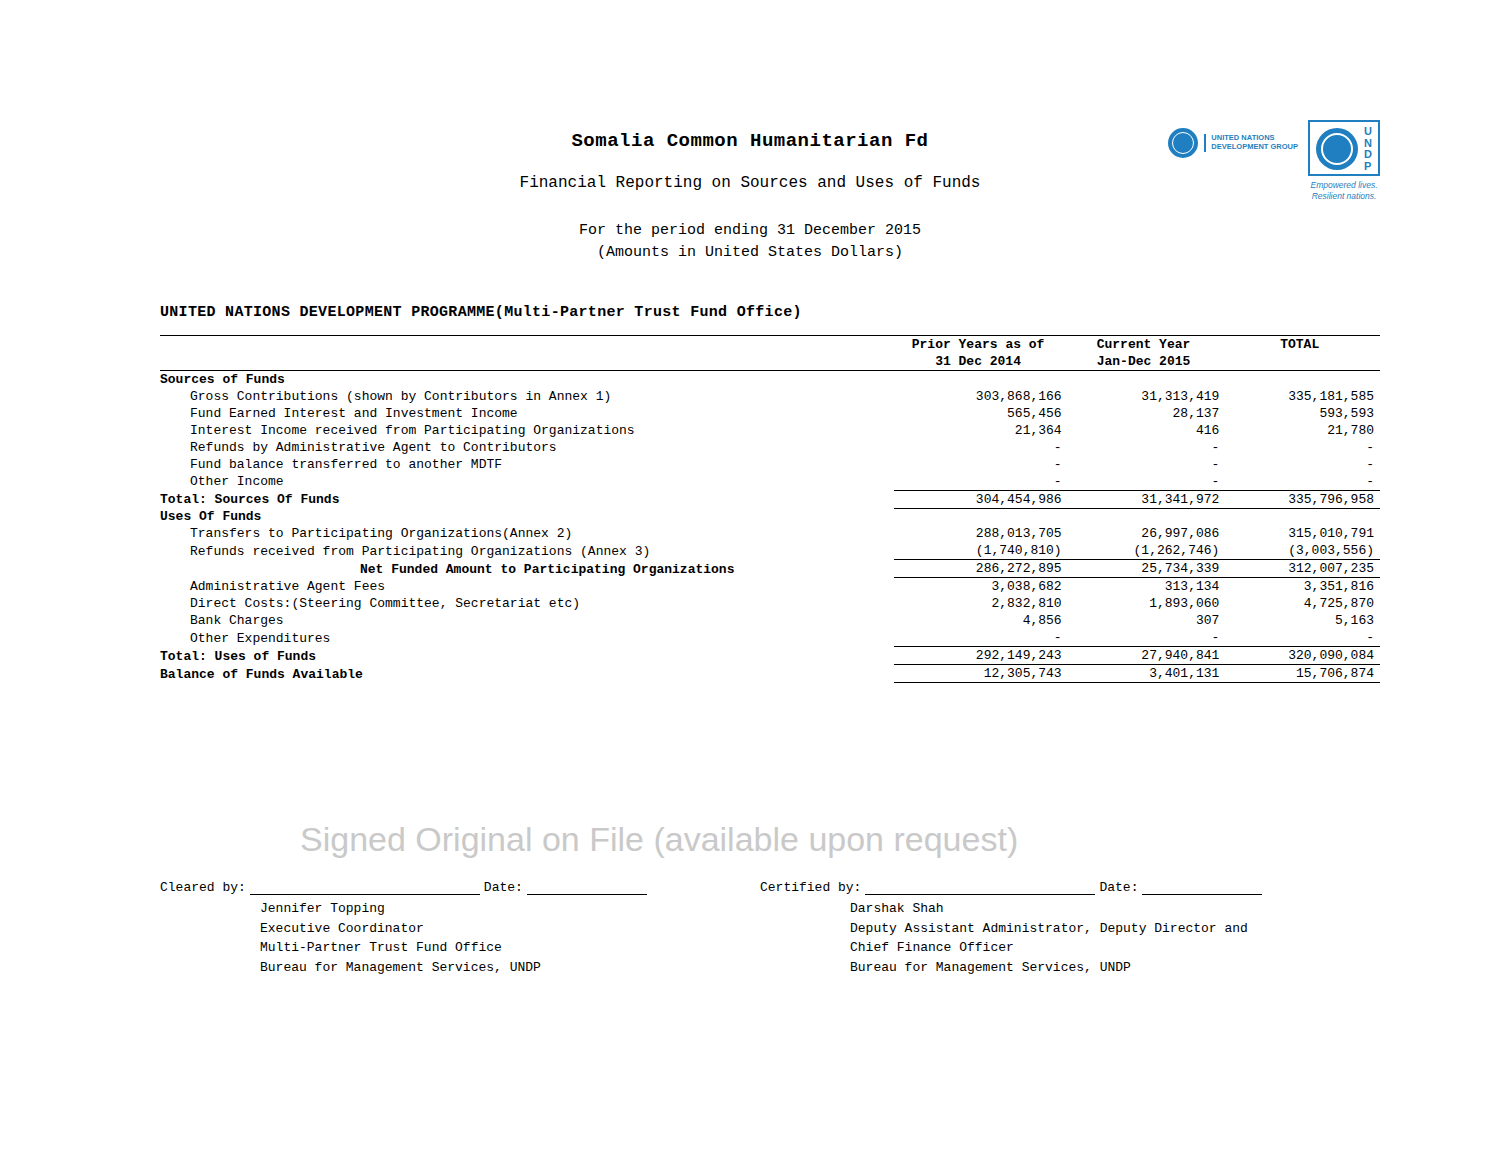UNITED NATIONS
DEVELOPMENT GROUP
U
N
D
P
Empowered lives.
Resilient nations.
Somalia Common Humanitarian Fd
Financial Reporting on Sources and Uses of Funds
For the period ending 31 December 2015
(Amounts in United States Dollars)
UNITED NATIONS DEVELOPMENT PROGRAMME(Multi-Partner Trust Fund Office)
| | Prior Years as of | Current Year | TOTAL |
| --- | --- | --- | --- |
| | 31 Dec 2014 | Jan-Dec 2015 | |
| Sources of Funds | | | |
| Gross Contributions (shown by Contributors in Annex 1) | 303,868,166 | 31,313,419 | 335,181,585 |
| Fund Earned Interest and Investment Income | 565,456 | 28,137 | 593,593 |
| Interest Income received from Participating Organizations | 21,364 | 416 | 21,780 |
| Refunds by Administrative Agent to Contributors | - | - | - |
| Fund balance transferred to another MDTF | - | - | - |
| Other Income | - | - | - |
| Total: Sources Of Funds | 304,454,986 | 31,341,972 | 335,796,958 |
| Uses Of Funds | | | |
| Transfers to Participating Organizations(Annex 2) | 288,013,705 | 26,997,086 | 315,010,791 |
| Refunds received from Participating Organizations (Annex 3) | (1,740,810) | (1,262,746) | (3,003,556) |
| Net Funded Amount to Participating Organizations | 286,272,895 | 25,734,339 | 312,007,235 |
| Administrative Agent Fees | 3,038,682 | 313,134 | 3,351,816 |
| Direct Costs:(Steering Committee, Secretariat etc) | 2,832,810 | 1,893,060 | 4,725,870 |
| Bank Charges | 4,856 | 307 | 5,163 |
| Other Expenditures | - | - | - |
| Total: Uses of Funds | 292,149,243 | 27,940,841 | 320,090,084 |
| Balance of Funds Available | 12,305,743 | 3,401,131 | 15,706,874 |
Signed Original on File (available upon request)
Cleared by: Date:
Jennifer Topping
Executive Coordinator
Multi-Partner Trust Fund Office
Bureau for Management Services, UNDP
Certified by: Date:
Darshak Shah
Deputy Assistant Administrator, Deputy Director and
Chief Finance Officer
Bureau for Management Services, UNDP